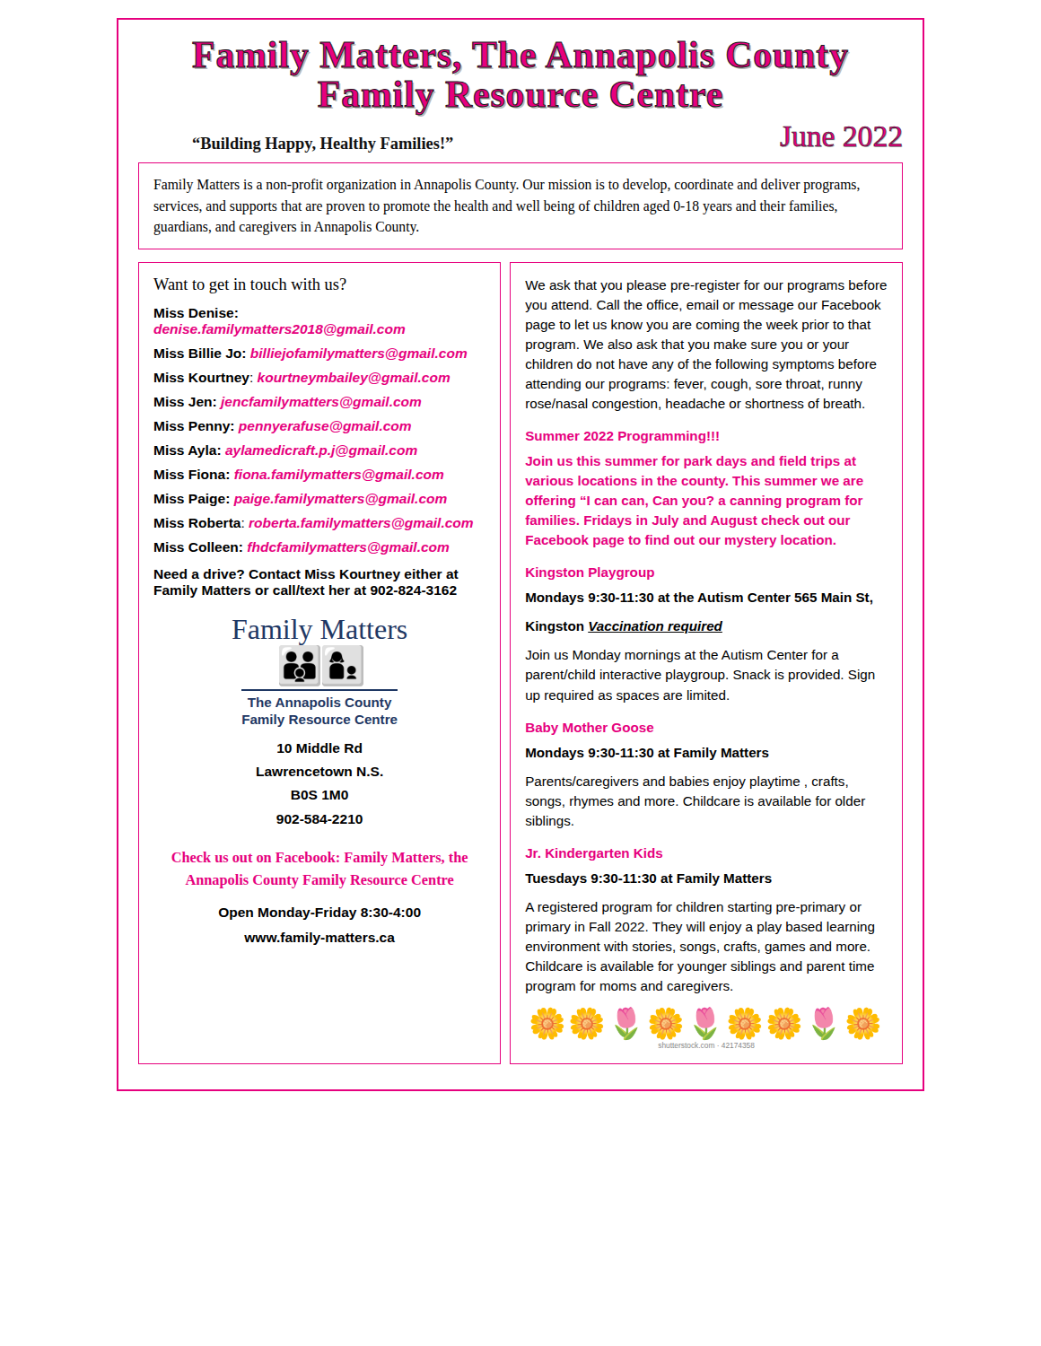Family Matters, The Annapolis County Family Resource Centre
“Building Happy, Healthy Families!”
June 2022
Family Matters is a non-profit organization in Annapolis County. Our mission is to develop, coordinate and deliver programs, services, and supports that are proven to promote the health and well being of children aged 0-18 years and their families, guardians, and caregivers in Annapolis County.
Want to get in touch with us?
Miss Denise: denise.familymatters2018@gmail.com
Miss Billie Jo: billiejofamilymatters@gmail.com
Miss Kourtney: kourtneymbailey@gmail.com
Miss Jen: jencfamilymatters@gmail.com
Miss Penny: pennyerafuse@gmail.com
Miss Ayla: aylamedicraft.p.j@gmail.com
Miss Fiona: fiona.familymatters@gmail.com
Miss Paige: paige.familymatters@gmail.com
Miss Roberta: roberta.familymatters@gmail.com
Miss Colleen: fhdcfamilymatters@gmail.com
Need a drive? Contact Miss Kourtney either at Family Matters or call/text her at 902-824-3162
Family Matters
👪👩‍👦
The Annapolis County
Family Resource Centre
10 Middle Rd
Lawrencetown N.S.
B0S 1M0
902-584-2210
Check us out on Facebook: Family Matters, the Annapolis County Family Resource Centre
Open Monday-Friday 8:30-4:00
www.family-matters.ca
We ask that you please pre-register for our programs before you attend. Call the office, email or message our Facebook page to let us know you are coming the week prior to that program. We also ask that you make sure you or your children do not have any of the following symptoms before attending our programs: fever, cough, sore throat, runny rose/nasal congestion, headache or shortness of breath.
Summer 2022 Programming!!!
Join us this summer for park days and field trips at various locations in the county. This summer we are offering “I can can, Can you? a canning program for families. Fridays in July and August check out our Facebook page to find out our mystery location.
Kingston Playgroup
Mondays 9:30-11:30 at the Autism Center 565 Main St,
Kingston Vaccination required
Join us Monday mornings at the Autism Center for a parent/child interactive playgroup. Snack is provided. Sign up required as spaces are limited.
Baby Mother Goose
Mondays 9:30-11:30 at Family Matters
Parents/caregivers and babies enjoy playtime , crafts, songs, rhymes and more. Childcare is available for older siblings.
Jr. Kindergarten Kids
Tuesdays 9:30-11:30 at Family Matters
A registered program for children starting pre-primary or primary in Fall 2022. They will enjoy a play based learning environment with stories, songs, crafts, games and more. Childcare is available for younger siblings and parent time program for moms and caregivers.
🌼🌼🌷🌼🌷🌼🌼🌷🌼
shutterstock.com · 42174358